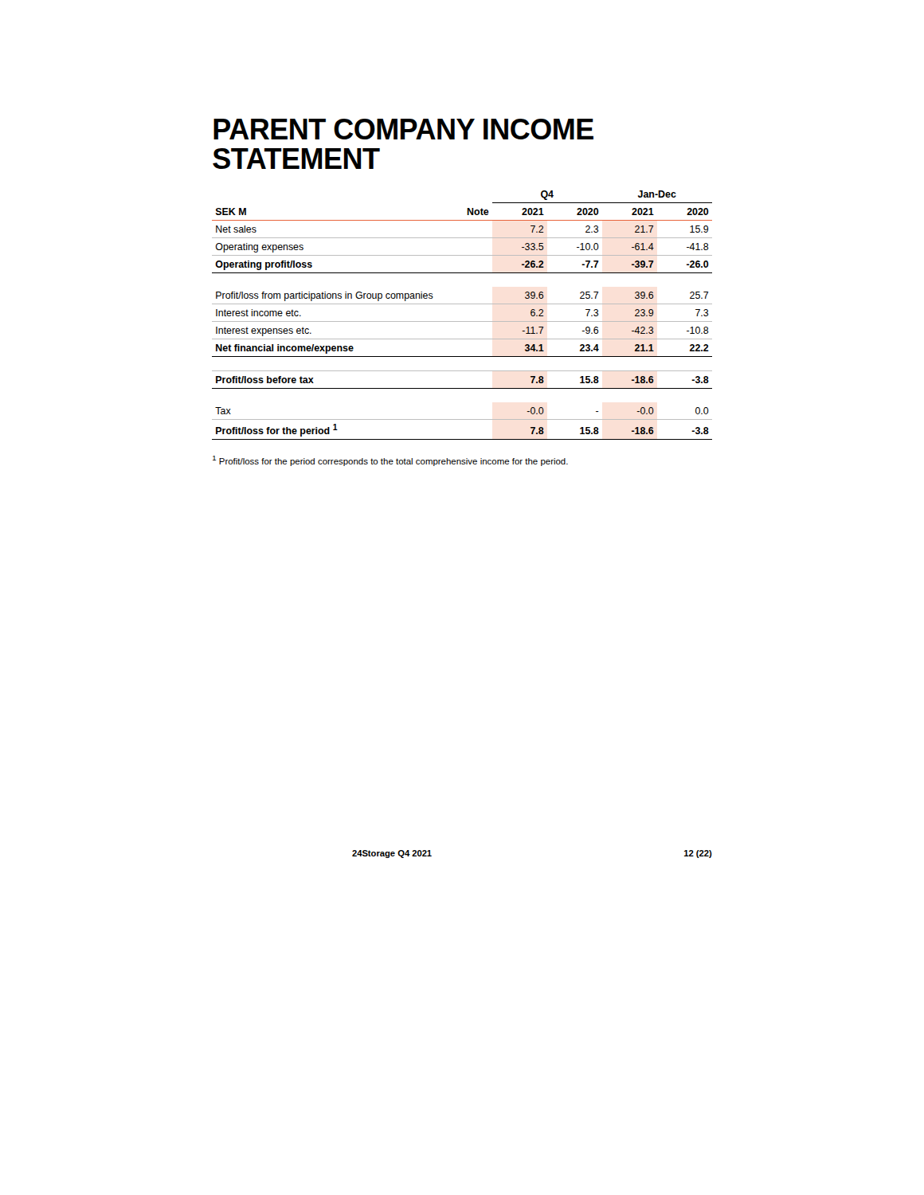PARENT COMPANY INCOME STATEMENT
| | | Q4 | Jan-Dec |
| --- | --- | --- | --- |
| SEK M | Note | 2021 | 2020 | 2021 | 2020 |
| Net sales | | 7.2 | 2.3 | 21.7 | 15.9 |
| Operating expenses | | -33.5 | -10.0 | -61.4 | -41.8 |
| Operating profit/loss | | -26.2 | -7.7 | -39.7 | -26.0 |
| Profit/loss from participations in Group companies | | 39.6 | 25.7 | 39.6 | 25.7 |
| Interest income etc. | | 6.2 | 7.3 | 23.9 | 7.3 |
| Interest expenses etc. | | -11.7 | -9.6 | -42.3 | -10.8 |
| Net financial income/expense | | 34.1 | 23.4 | 21.1 | 22.2 |
| Profit/loss before tax | | 7.8 | 15.8 | -18.6 | -3.8 |
| Tax | | -0.0 | - | -0.0 | 0.0 |
| Profit/loss for the period 1 | | 7.8 | 15.8 | -18.6 | -3.8 |
1 Profit/loss for the period corresponds to the total comprehensive income for the period.
24Storage Q4 2021 12 (22)